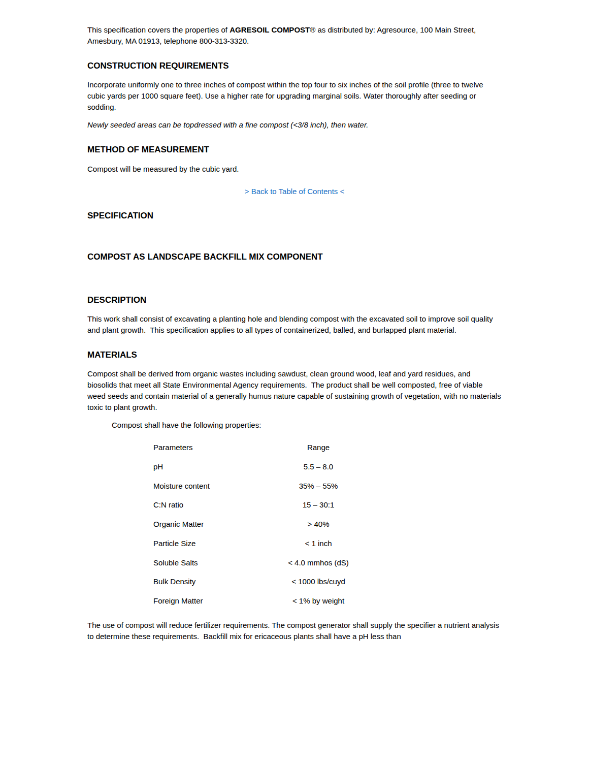This specification covers the properties of AGRESOIL COMPOST® as distributed by: Agresource, 100 Main Street, Amesbury, MA 01913, telephone 800-313-3320.
CONSTRUCTION REQUIREMENTS
Incorporate uniformly one to three inches of compost within the top four to six inches of the soil profile (three to twelve cubic yards per 1000 square feet). Use a higher rate for upgrading marginal soils. Water thoroughly after seeding or sodding.
Newly seeded areas can be topdressed with a fine compost (<3/8 inch), then water.
METHOD OF MEASUREMENT
Compost will be measured by the cubic yard.
> Back to Table of Contents <
SPECIFICATION
COMPOST AS LANDSCAPE BACKFILL MIX COMPONENT
DESCRIPTION
This work shall consist of excavating a planting hole and blending compost with the excavated soil to improve soil quality and plant growth. This specification applies to all types of containerized, balled, and burlapped plant material.
MATERIALS
Compost shall be derived from organic wastes including sawdust, clean ground wood, leaf and yard residues, and biosolids that meet all State Environmental Agency requirements. The product shall be well composted, free of viable weed seeds and contain material of a generally humus nature capable of sustaining growth of vegetation, with no materials toxic to plant growth.
Compost shall have the following properties:
| Parameters | Range |
| pH | 5.5 – 8.0 |
| Moisture content | 35% – 55% |
| C:N ratio | 15 – 30:1 |
| Organic Matter | > 40% |
| Particle Size | < 1 inch |
| Soluble Salts | < 4.0 mmhos (dS) |
| Bulk Density | < 1000 lbs/cuyd |
| Foreign Matter | < 1% by weight |
The use of compost will reduce fertilizer requirements. The compost generator shall supply the specifier a nutrient analysis to determine these requirements. Backfill mix for ericaceous plants shall have a pH less than